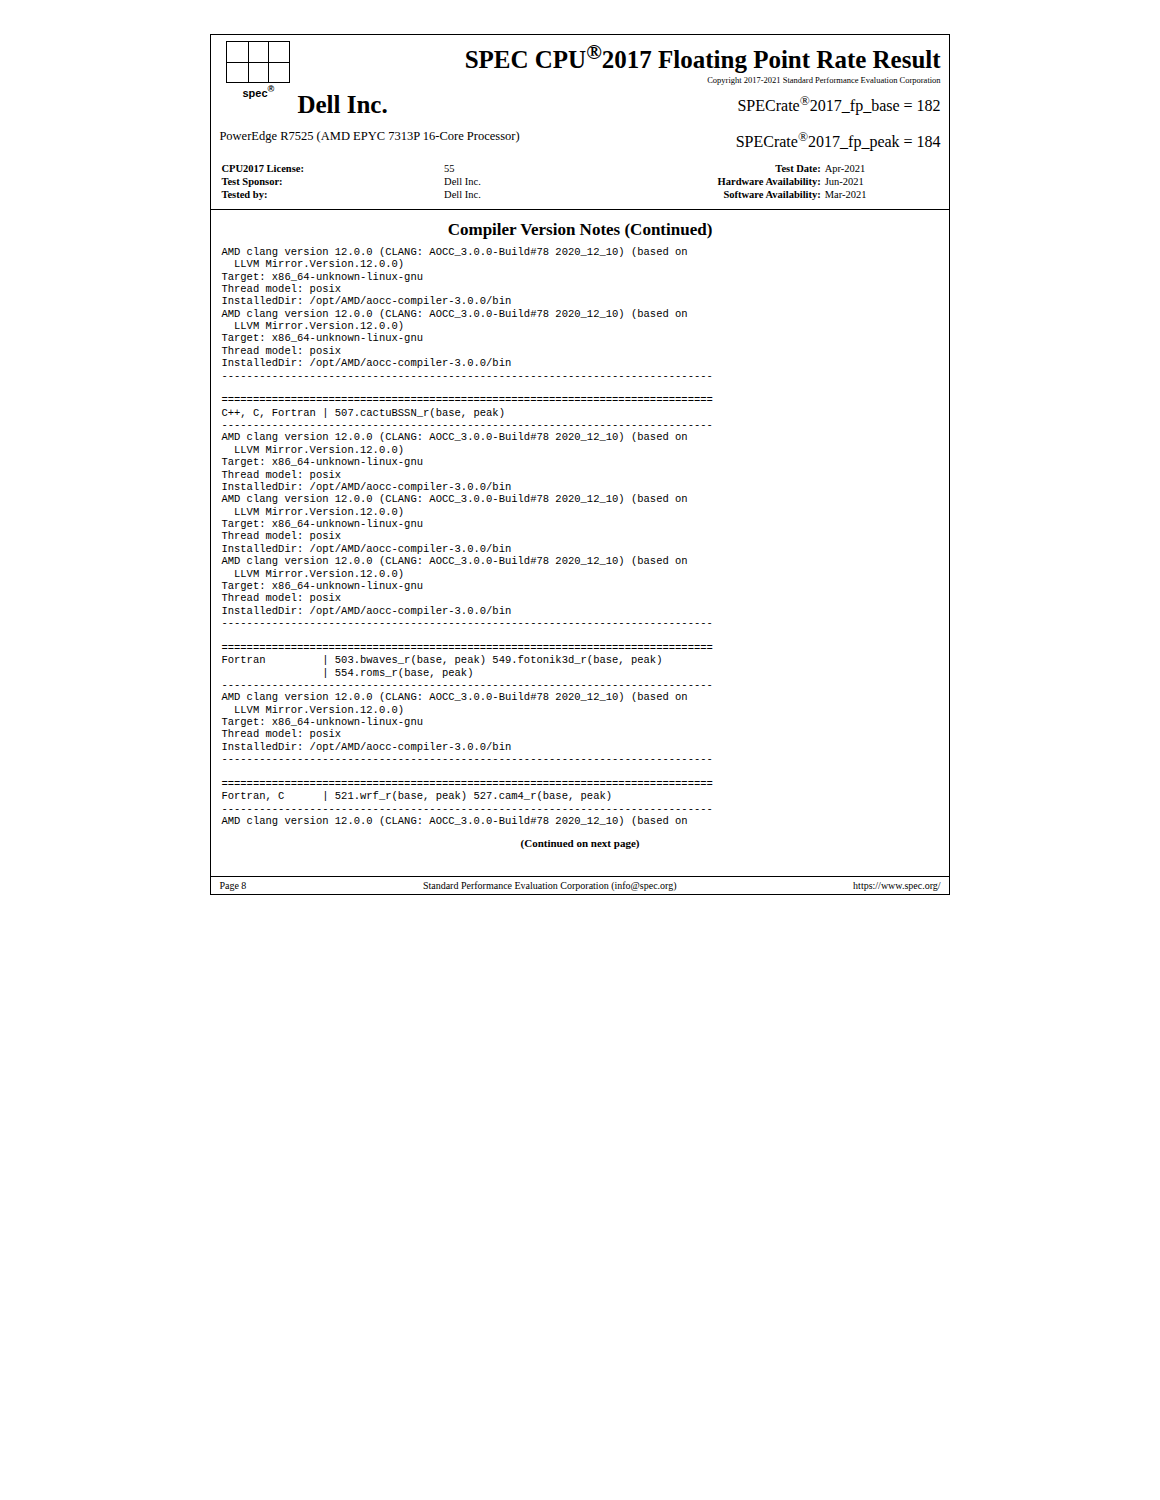spec®
SPEC CPU®2017 Floating Point Rate Result
Copyright 2017-2021 Standard Performance Evaluation Corporation
Dell Inc.
SPECrate®2017_fp_base = 182
PowerEdge R7525 (AMD EPYC 7313P 16-Core Processor)
SPECrate®2017_fp_peak = 184
| CPU2017 License: | 55 | Test Date: | Apr-2021 |
| Test Sponsor: | Dell Inc. | Hardware Availability: | Jun-2021 |
| Tested by: | Dell Inc. | Software Availability: | Mar-2021 |
Compiler Version Notes (Continued)
AMD clang version 12.0.0 (CLANG: AOCC_3.0.0-Build#78 2020_12_10) (based on
  LLVM Mirror.Version.12.0.0)
Target: x86_64-unknown-linux-gnu
Thread model: posix
InstalledDir: /opt/AMD/aocc-compiler-3.0.0/bin
AMD clang version 12.0.0 (CLANG: AOCC_3.0.0-Build#78 2020_12_10) (based on
  LLVM Mirror.Version.12.0.0)
Target: x86_64-unknown-linux-gnu
Thread model: posix
InstalledDir: /opt/AMD/aocc-compiler-3.0.0/bin
------------------------------------------------------------------------------

==============================================================================
C++, C, Fortran | 507.cactuBSSN_r(base, peak)
------------------------------------------------------------------------------
AMD clang version 12.0.0 (CLANG: AOCC_3.0.0-Build#78 2020_12_10) (based on
  LLVM Mirror.Version.12.0.0)
Target: x86_64-unknown-linux-gnu
Thread model: posix
InstalledDir: /opt/AMD/aocc-compiler-3.0.0/bin
AMD clang version 12.0.0 (CLANG: AOCC_3.0.0-Build#78 2020_12_10) (based on
  LLVM Mirror.Version.12.0.0)
Target: x86_64-unknown-linux-gnu
Thread model: posix
InstalledDir: /opt/AMD/aocc-compiler-3.0.0/bin
AMD clang version 12.0.0 (CLANG: AOCC_3.0.0-Build#78 2020_12_10) (based on
  LLVM Mirror.Version.12.0.0)
Target: x86_64-unknown-linux-gnu
Thread model: posix
InstalledDir: /opt/AMD/aocc-compiler-3.0.0/bin
------------------------------------------------------------------------------

==============================================================================
Fortran         | 503.bwaves_r(base, peak) 549.fotonik3d_r(base, peak)
                | 554.roms_r(base, peak)
------------------------------------------------------------------------------
AMD clang version 12.0.0 (CLANG: AOCC_3.0.0-Build#78 2020_12_10) (based on
  LLVM Mirror.Version.12.0.0)
Target: x86_64-unknown-linux-gnu
Thread model: posix
InstalledDir: /opt/AMD/aocc-compiler-3.0.0/bin
------------------------------------------------------------------------------

==============================================================================
Fortran, C      | 521.wrf_r(base, peak) 527.cam4_r(base, peak)
------------------------------------------------------------------------------
AMD clang version 12.0.0 (CLANG: AOCC_3.0.0-Build#78 2020_12_10) (based on
(Continued on next page)
Page 8 https://www.spec.org/
Standard Performance Evaluation Corporation (info@spec.org)